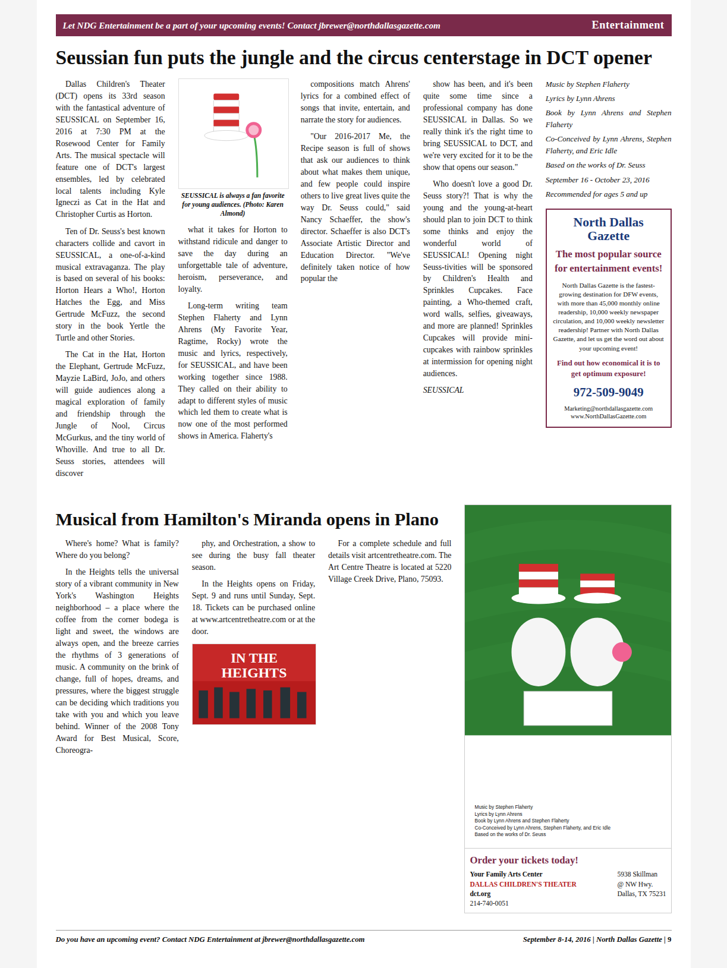Let NDG Entertainment be a part of your upcoming events! Contact jbrewer@northdallasgazette.com
Entertainment
Seussian fun puts the jungle and the circus centerstage in DCT opener
Dallas Children's Theater (DCT) opens its 33rd season with the fantastical adventure of SEUSSICAL on September 16, 2016 at 7:30 PM at the Rosewood Center for Family Arts. The musical spectacle will feature one of DCT's largest ensembles, led by celebrated local talents including Kyle Igneczi as Cat in the Hat and Christopher Curtis as Horton.
Ten of Dr. Seuss's best known characters collide and cavort in SEUSSICAL, a one-of-a-kind musical extravaganza. The play is based on several of his books: Horton Hears a Who!, Horton Hatches the Egg, and Miss Gertrude McFuzz, the second story in the book Yertle the Turtle and other Stories.
The Cat in the Hat, Horton the Elephant, Gertrude McFuzz, Mayzie LaBird, JoJo, and others will guide audiences along a magical exploration of family and friendship through the Jungle of Nool, Circus McGurkus, and the tiny world of Whoville. And true to all Dr. Seuss stories, attendees will discover
SEUSSICAL is always a fan favorite for young audiences. (Photo: Karen Almond)
what it takes for Horton to withstand ridicule and danger to save the day during an unforgettable tale of adventure, heroism, perseverance, and loyalty.
Long-term writing team Stephen Flaherty and Lynn Ahrens (My Favorite Year, Ragtime, Rocky) wrote the music and lyrics, respectively, for SEUSSICAL, and have been working together since 1988. They called on their ability to adapt to different styles of music which led them to create what is now one of the most performed shows in America. Flaherty's
compositions match Ahrens' lyrics for a combined effect of songs that invite, entertain, and narrate the story for audiences.
"Our 2016-2017 Me, the Recipe season is full of shows that ask our audiences to think about what makes them unique, and few people could inspire others to live great lives quite the way Dr. Seuss could," said Nancy Schaeffer, the show's director. Schaeffer is also DCT's Associate Artistic Director and Education Director. "We've definitely taken notice of how popular the
show has been, and it's been quite some time since a professional company has done SEUSSICAL in Dallas. So we really think it's the right time to bring SEUSSICAL to DCT, and we're very excited for it to be the show that opens our season."
Who doesn't love a good Dr. Seuss story?! That is why the young and the young-at-heart should plan to join DCT to think some thinks and enjoy the wonderful world of SEUSSICAL! Opening night Seuss-tivities will be sponsored by Children's Health and Sprinkles Cupcakes. Face painting, a Who-themed craft, word walls, selfies, giveaways, and more are planned! Sprinkles Cupcakes will provide mini-cupcakes with rainbow sprinkles at intermission for opening night audiences.
SEUSSICAL
Music by Stephen Flaherty
Lyrics by Lynn Ahrens
Book by Lynn Ahrens and Stephen Flaherty
Co-Conceived by Lynn Ahrens, Stephen Flaherty, and Eric Idle
Based on the works of Dr. Seuss
September 16 - October 23, 2016
Recommended for ages 5 and up
North Dallas Gazette
The most popular source for entertainment events!
North Dallas Gazette is the fastest-growing destination for DFW events, with more than 45,000 monthly online readership, 10,000 weekly newspaper circulation, and 10,000 weekly newsletter readership! Partner with North Dallas Gazette, and let us get the word out about your upcoming event!
Find out how economical it is to get optimum exposure!
972-509-9049
Marketing@northdallasgazette.com
www.NorthDallasGazette.com
Musical from Hamilton's Miranda opens in Plano
Where's home? What is family? Where do you belong?
In the Heights tells the universal story of a vibrant community in New York's Washington Heights neighborhood – a place where the coffee from the corner bodega is light and sweet, the windows are always open, and the breeze carries the rhythms of 3 generations of music. A community on the brink of change, full of hopes, dreams, and pressures, where the biggest struggle can be deciding which traditions you take with you and which you leave behind. Winner of the 2008 Tony Award for Best Musical, Score, Choreogra-
phy, and Orchestration, a show to see during the busy fall theater season.
In the Heights opens on Friday, Sept. 9 and runs until Sunday, Sept. 18. Tickets can be purchased online at www.artcentretheatre.com or at the door.
For a complete schedule and full details visit artcentretheatre.com. The Art Centre Theatre is located at 5220 Village Creek Drive, Plano, 75093.
Order your tickets today!
Your Family Arts Center
DALLAS CHILDREN'S THEATER
dct.org
214-740-0051
5938 Skillman
@ NW Hwy.
Dallas, TX 75231
Do you have an upcoming event? Contact NDG Entertainment at jbrewer@northdallasgazette.com
September 8-14, 2016 | North Dallas Gazette | 9